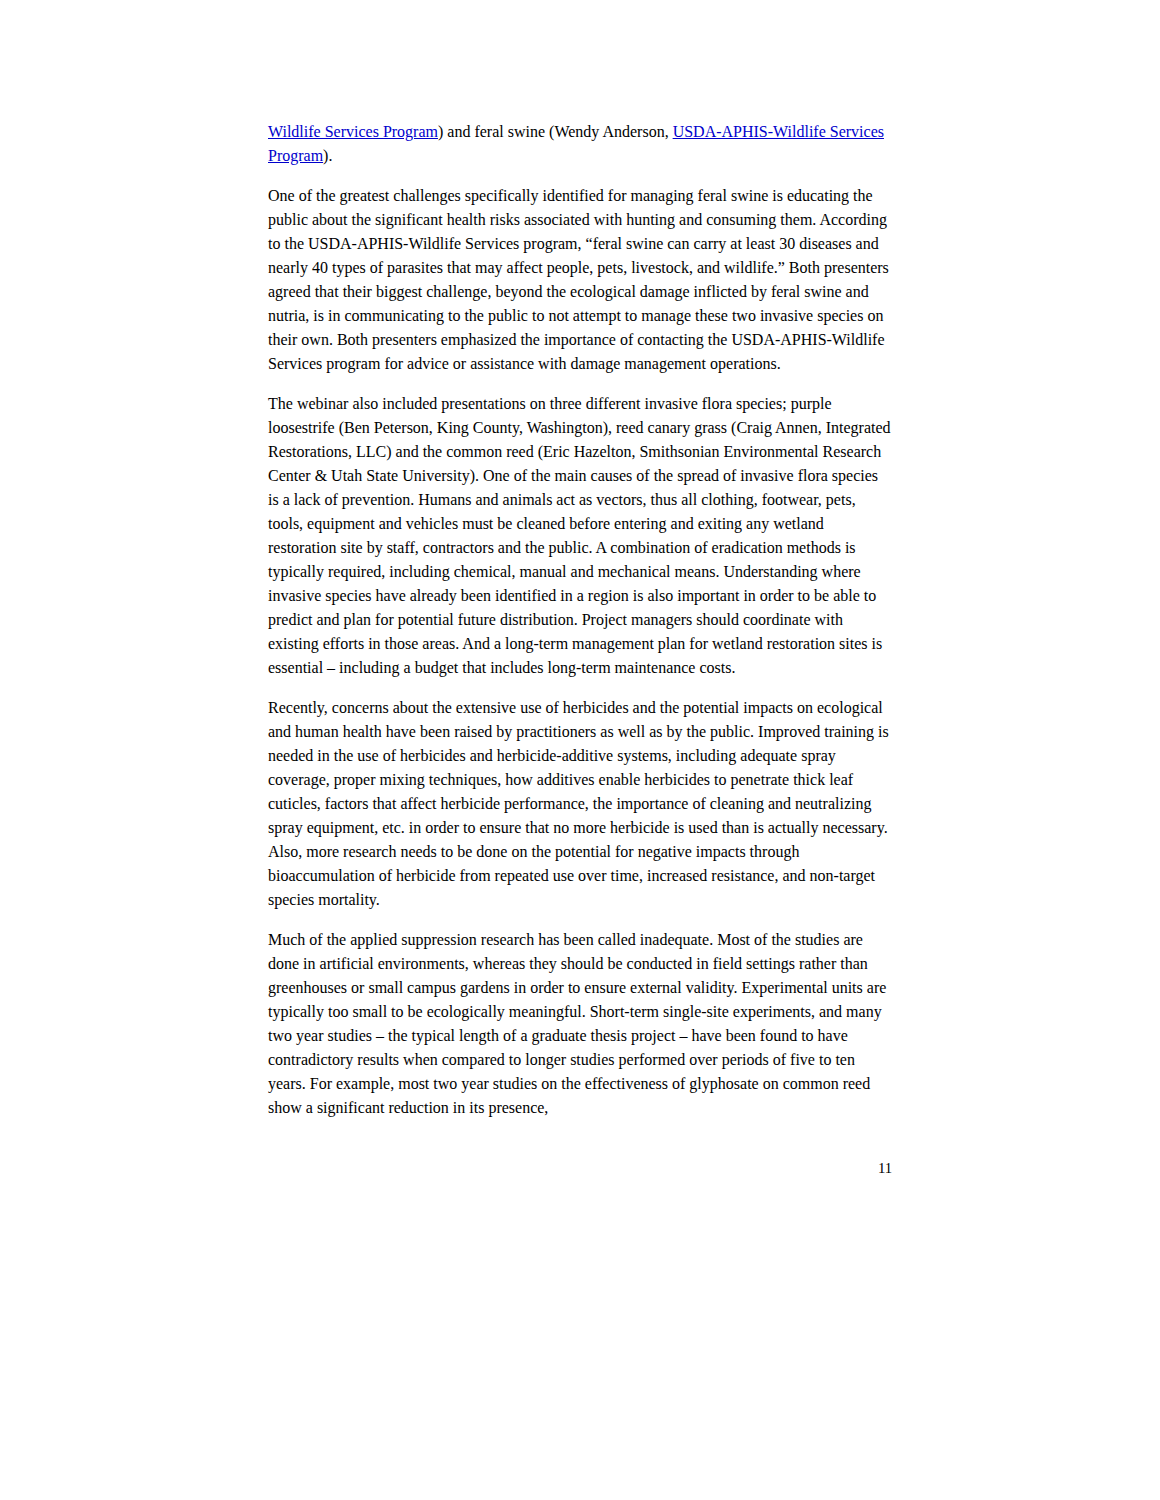Wildlife Services Program) and feral swine (Wendy Anderson, USDA-APHIS-Wildlife Services Program).
One of the greatest challenges specifically identified for managing feral swine is educating the public about the significant health risks associated with hunting and consuming them. According to the USDA-APHIS-Wildlife Services program, “feral swine can carry at least 30 diseases and nearly 40 types of parasites that may affect people, pets, livestock, and wildlife.” Both presenters agreed that their biggest challenge, beyond the ecological damage inflicted by feral swine and nutria, is in communicating to the public to not attempt to manage these two invasive species on their own. Both presenters emphasized the importance of contacting the USDA-APHIS-Wildlife Services program for advice or assistance with damage management operations.
The webinar also included presentations on three different invasive flora species; purple loosestrife (Ben Peterson, King County, Washington), reed canary grass (Craig Annen, Integrated Restorations, LLC) and the common reed (Eric Hazelton, Smithsonian Environmental Research Center & Utah State University). One of the main causes of the spread of invasive flora species is a lack of prevention. Humans and animals act as vectors, thus all clothing, footwear, pets, tools, equipment and vehicles must be cleaned before entering and exiting any wetland restoration site by staff, contractors and the public. A combination of eradication methods is typically required, including chemical, manual and mechanical means. Understanding where invasive species have already been identified in a region is also important in order to be able to predict and plan for potential future distribution. Project managers should coordinate with existing efforts in those areas. And a long-term management plan for wetland restoration sites is essential – including a budget that includes long-term maintenance costs.
Recently, concerns about the extensive use of herbicides and the potential impacts on ecological and human health have been raised by practitioners as well as by the public. Improved training is needed in the use of herbicides and herbicide-additive systems, including adequate spray coverage, proper mixing techniques, how additives enable herbicides to penetrate thick leaf cuticles, factors that affect herbicide performance, the importance of cleaning and neutralizing spray equipment, etc. in order to ensure that no more herbicide is used than is actually necessary. Also, more research needs to be done on the potential for negative impacts through bioaccumulation of herbicide from repeated use over time, increased resistance, and non-target species mortality.
Much of the applied suppression research has been called inadequate. Most of the studies are done in artificial environments, whereas they should be conducted in field settings rather than greenhouses or small campus gardens in order to ensure external validity. Experimental units are typically too small to be ecologically meaningful. Short-term single-site experiments, and many two year studies – the typical length of a graduate thesis project – have been found to have contradictory results when compared to longer studies performed over periods of five to ten years. For example, most two year studies on the effectiveness of glyphosate on common reed show a significant reduction in its presence,
11